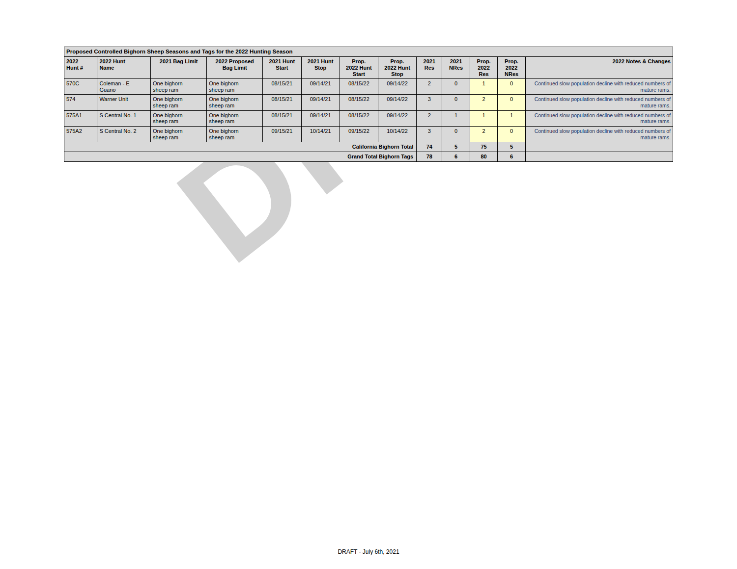DRAFT
| Proposed Controlled Bighorn Sheep Seasons and Tags for the 2022 Hunting Season |
| 2022 Hunt # | 2022 Hunt Name | 2021 Bag Limit | 2022 Proposed Bag Limit | 2021 Hunt Start | 2021 Hunt Stop | Prop. 2022 Hunt Start | Prop. 2022 Hunt Stop | 2021 Res | 2021 NRes | Prop. 2022 Res | Prop. 2022 NRes | 2022 Notes & Changes |
| 570C | Coleman - E Guano | One bighorn sheep ram | One bighorn sheep ram | 08/15/21 | 09/14/21 | 08/15/22 | 09/14/22 | 2 | 0 | 1 | 0 | Continued slow population decline with reduced numbers of mature rams. |
| 574 | Warner Unit | One bighorn sheep ram | One bighorn sheep ram | 08/15/21 | 09/14/21 | 08/15/22 | 09/14/22 | 3 | 0 | 2 | 0 | Continued slow population decline with reduced numbers of mature rams. |
| 575A1 | S Central No. 1 | One bighorn sheep ram | One bighorn sheep ram | 08/15/21 | 09/14/21 | 08/15/22 | 09/14/22 | 2 | 1 | 1 | 1 | Continued slow population decline with reduced numbers of mature rams. |
| 575A2 | S Central No. 2 | One bighorn sheep ram | One bighorn sheep ram | 09/15/21 | 10/14/21 | 09/15/22 | 10/14/22 | 3 | 0 | 2 | 0 | Continued slow population decline with reduced numbers of mature rams. |
| California Bighorn Total | 74 | 5 | 75 | 5 | |
| Grand Total Bighorn Tags | 78 | 6 | 80 | 6 | |
DRAFT - July 6th, 2021